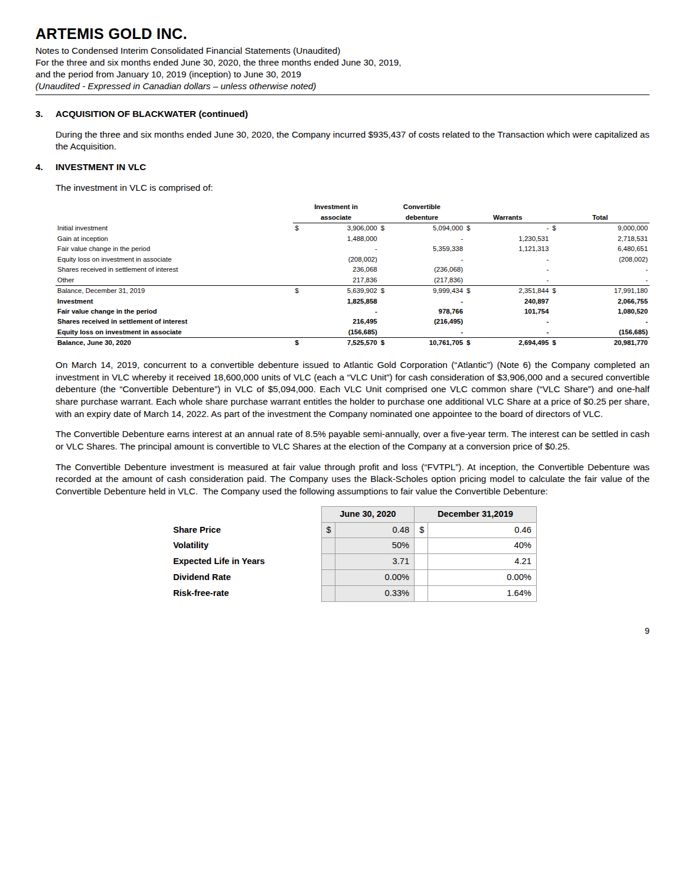ARTEMIS GOLD INC.
Notes to Condensed Interim Consolidated Financial Statements (Unaudited)
For the three and six months ended June 30, 2020, the three months ended June 30, 2019,
and the period from January 10, 2019 (inception) to June 30, 2019
(Unaudited - Expressed in Canadian dollars – unless otherwise noted)
3. ACQUISITION OF BLACKWATER (continued)
During the three and six months ended June 30, 2020, the Company incurred $935,437 of costs related to the Transaction which were capitalized as the Acquisition.
4. INVESTMENT IN VLC
The investment in VLC is comprised of:
| | Investment in | Convertible | | |
| | associate | debenture | Warrants | Total |
| Initial investment | $ | 3,906,000 | $ | 5,094,000 | $ | - | $ | 9,000,000 |
| Gain at inception | | 1,488,000 | | - | | 1,230,531 | | 2,718,531 |
| Fair value change in the period | | - | | 5,359,338 | | 1,121,313 | | 6,480,651 |
| Equity loss on investment in associate | | (208,002) | | - | | - | | (208,002) |
| Shares received in settlement of interest | | 236,068 | | (236,068) | | - | | - |
| Other | | 217,836 | | (217,836) | | - | | - |
| Balance, December 31, 2019 | $ | 5,639,902 | $ | 9,999,434 | $ | 2,351,844 | $ | 17,991,180 |
| Investment | | 1,825,858 | | - | | 240,897 | | 2,066,755 |
| Fair value change in the period | | - | | 978,766 | | 101,754 | | 1,080,520 |
| Shares received in settlement of interest | | 216,495 | | (216,495) | | - | | - |
| Equity loss on investment in associate | | (156,685) | | - | | - | | (156,685) |
| Balance, June 30, 2020 | $ | 7,525,570 | $ | 10,761,705 | $ | 2,694,495 | $ | 20,981,770 |
On March 14, 2019, concurrent to a convertible debenture issued to Atlantic Gold Corporation (“Atlantic”) (Note 6) the Company completed an investment in VLC whereby it received 18,600,000 units of VLC (each a “VLC Unit”) for cash consideration of $3,906,000 and a secured convertible debenture (the “Convertible Debenture”) in VLC of $5,094,000. Each VLC Unit comprised one VLC common share (“VLC Share”) and one-half share purchase warrant. Each whole share purchase warrant entitles the holder to purchase one additional VLC Share at a price of $0.25 per share, with an expiry date of March 14, 2022. As part of the investment the Company nominated one appointee to the board of directors of VLC.
The Convertible Debenture earns interest at an annual rate of 8.5% payable semi-annually, over a five-year term. The interest can be settled in cash or VLC Shares. The principal amount is convertible to VLC Shares at the election of the Company at a conversion price of $0.25.
The Convertible Debenture investment is measured at fair value through profit and loss (“FVTPL”). At inception, the Convertible Debenture was recorded at the amount of cash consideration paid. The Company uses the Black-Scholes option pricing model to calculate the fair value of the Convertible Debenture held in VLC. The Company used the following assumptions to fair value the Convertible Debenture:
| | June 30, 2020 | December 31,2019 |
| --- | --- | --- |
| Share Price | $ | 0.48 | $ | 0.46 |
| Volatility | | 50% | | 40% |
| Expected Life in Years | | 3.71 | | 4.21 |
| Dividend Rate | | 0.00% | | 0.00% |
| Risk-free-rate | | 0.33% | | 1.64% |
9